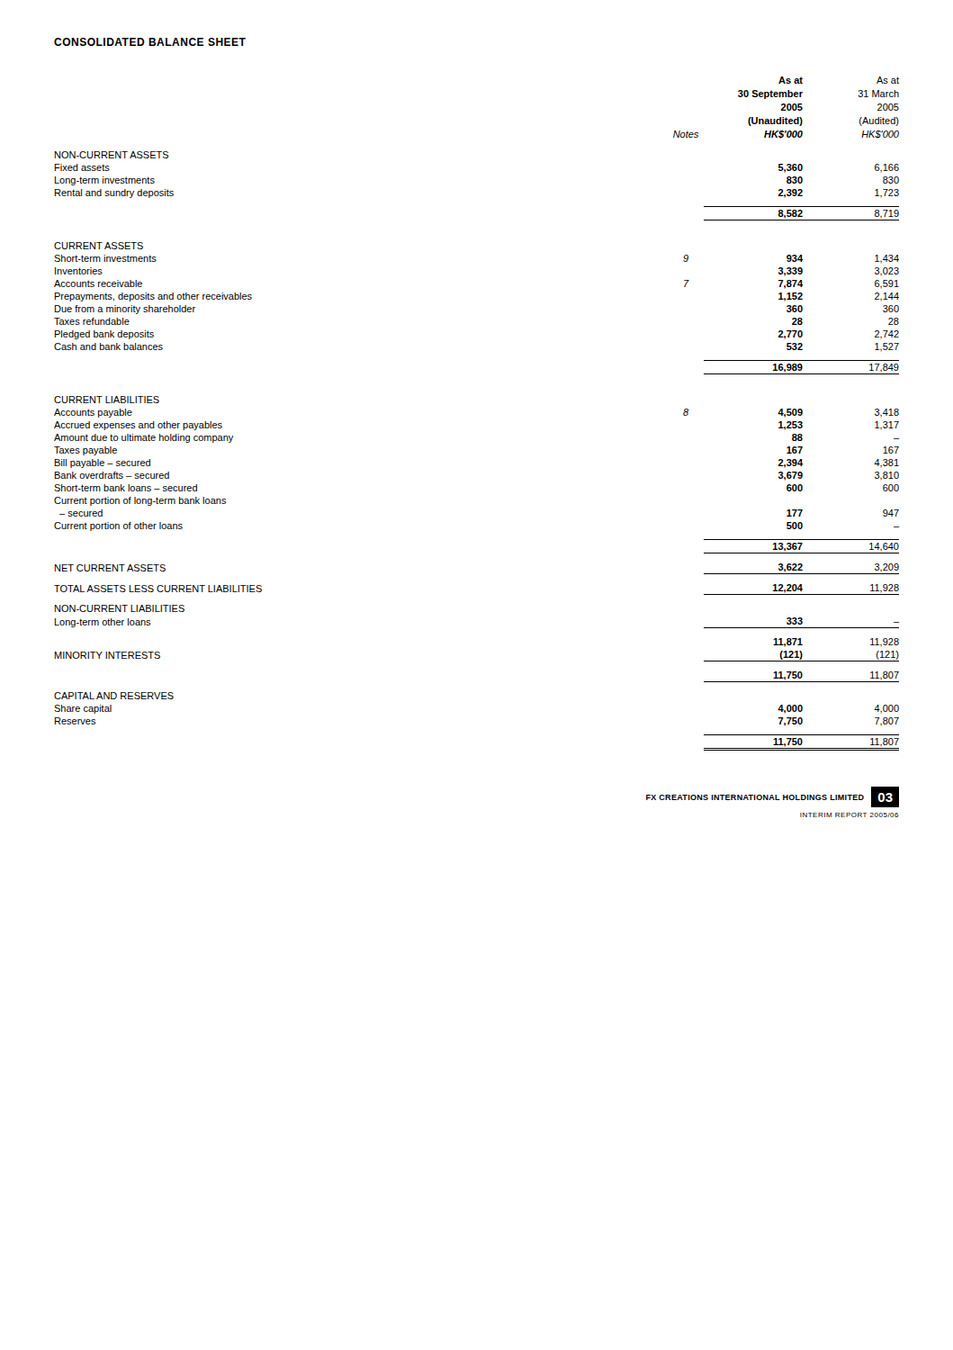CONSOLIDATED BALANCE SHEET
| | | As at | As at |
| | | 30 September | 31 March |
| | | 2005 | 2005 |
| | | (Unaudited) | (Audited) |
| | Notes | HK$'000 | HK$'000 |
| NON-CURRENT ASSETS | | | |
| Fixed assets | | 5,360 | 6,166 |
| Long-term investments | | 830 | 830 |
| Rental and sundry deposits | | 2,392 | 1,723 |
| | | 8,582 | 8,719 |
| CURRENT ASSETS | | | |
| Short-term investments | 9 | 934 | 1,434 |
| Inventories | | 3,339 | 3,023 |
| Accounts receivable | 7 | 7,874 | 6,591 |
| Prepayments, deposits and other receivables | | 1,152 | 2,144 |
| Due from a minority shareholder | | 360 | 360 |
| Taxes refundable | | 28 | 28 |
| Pledged bank deposits | | 2,770 | 2,742 |
| Cash and bank balances | | 532 | 1,527 |
| | | 16,989 | 17,849 |
| CURRENT LIABILITIES | | | |
| Accounts payable | 8 | 4,509 | 3,418 |
| Accrued expenses and other payables | | 1,253 | 1,317 |
| Amount due to ultimate holding company | | 88 | – |
| Taxes payable | | 167 | 167 |
| Bill payable – secured | | 2,394 | 4,381 |
| Bank overdrafts – secured | | 3,679 | 3,810 |
| Short-term bank loans – secured | | 600 | 600 |
| Current portion of long-term bank loans | | | |
| – secured | | 177 | 947 |
| Current portion of other loans | | 500 | – |
| | | 13,367 | 14,640 |
| NET CURRENT ASSETS | | 3,622 | 3,209 |
| TOTAL ASSETS LESS CURRENT LIABILITIES | | 12,204 | 11,928 |
| NON-CURRENT LIABILITIES | | | |
| Long-term other loans | | 333 | – |
| | | 11,871 | 11,928 |
| MINORITY INTERESTS | | (121) | (121) |
| | | 11,750 | 11,807 |
| CAPITAL AND RESERVES | | | |
| Share capital | | 4,000 | 4,000 |
| Reserves | | 7,750 | 7,807 |
| | | 11,750 | 11,807 |
FX CREATIONS INTERNATIONAL HOLDINGS LIMITED 03
INTERIM REPORT 2005/06